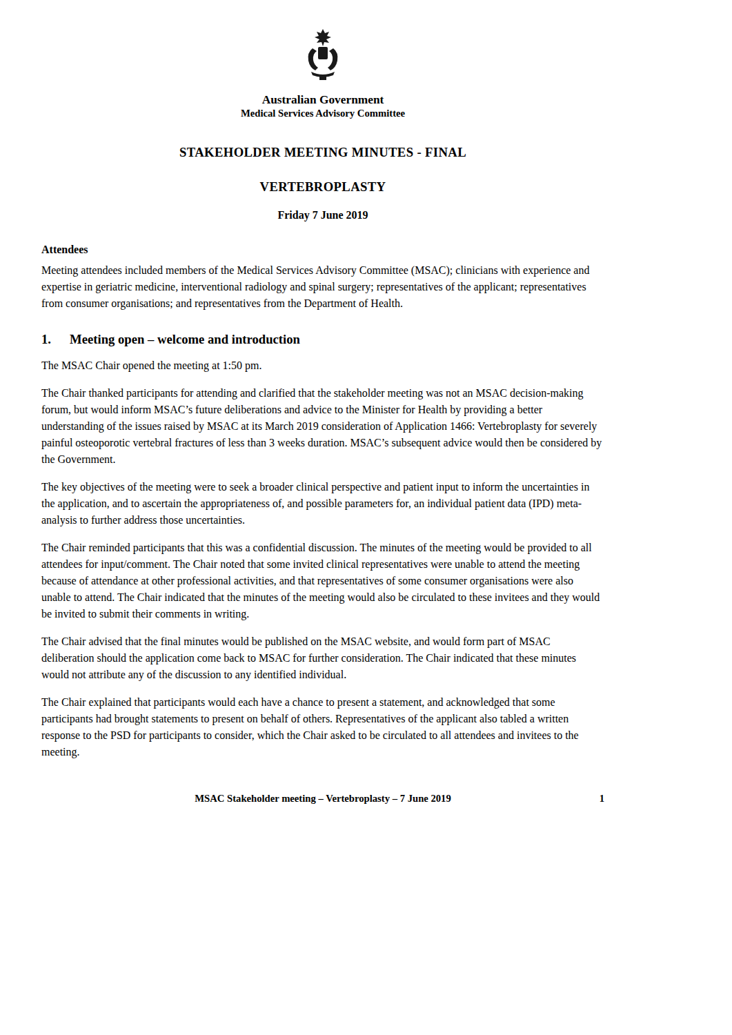Australian Government
Medical Services Advisory Committee
STAKEHOLDER MEETING MINUTES - FINAL
VERTEBROPLASTY
Friday 7 June 2019
Attendees
Meeting attendees included members of the Medical Services Advisory Committee (MSAC); clinicians with experience and expertise in geriatric medicine, interventional radiology and spinal surgery; representatives of the applicant; representatives from consumer organisations; and representatives from the Department of Health.
1. Meeting open – welcome and introduction
The MSAC Chair opened the meeting at 1:50 pm.
The Chair thanked participants for attending and clarified that the stakeholder meeting was not an MSAC decision-making forum, but would inform MSAC’s future deliberations and advice to the Minister for Health by providing a better understanding of the issues raised by MSAC at its March 2019 consideration of Application 1466: Vertebroplasty for severely painful osteoporotic vertebral fractures of less than 3 weeks duration. MSAC’s subsequent advice would then be considered by the Government.
The key objectives of the meeting were to seek a broader clinical perspective and patient input to inform the uncertainties in the application, and to ascertain the appropriateness of, and possible parameters for, an individual patient data (IPD) meta-analysis to further address those uncertainties.
The Chair reminded participants that this was a confidential discussion. The minutes of the meeting would be provided to all attendees for input/comment. The Chair noted that some invited clinical representatives were unable to attend the meeting because of attendance at other professional activities, and that representatives of some consumer organisations were also unable to attend. The Chair indicated that the minutes of the meeting would also be circulated to these invitees and they would be invited to submit their comments in writing.
The Chair advised that the final minutes would be published on the MSAC website, and would form part of MSAC deliberation should the application come back to MSAC for further consideration. The Chair indicated that these minutes would not attribute any of the discussion to any identified individual.
The Chair explained that participants would each have a chance to present a statement, and acknowledged that some participants had brought statements to present on behalf of others. Representatives of the applicant also tabled a written response to the PSD for participants to consider, which the Chair asked to be circulated to all attendees and invitees to the meeting.
MSAC Stakeholder meeting – Vertebroplasty – 7 June 2019 1